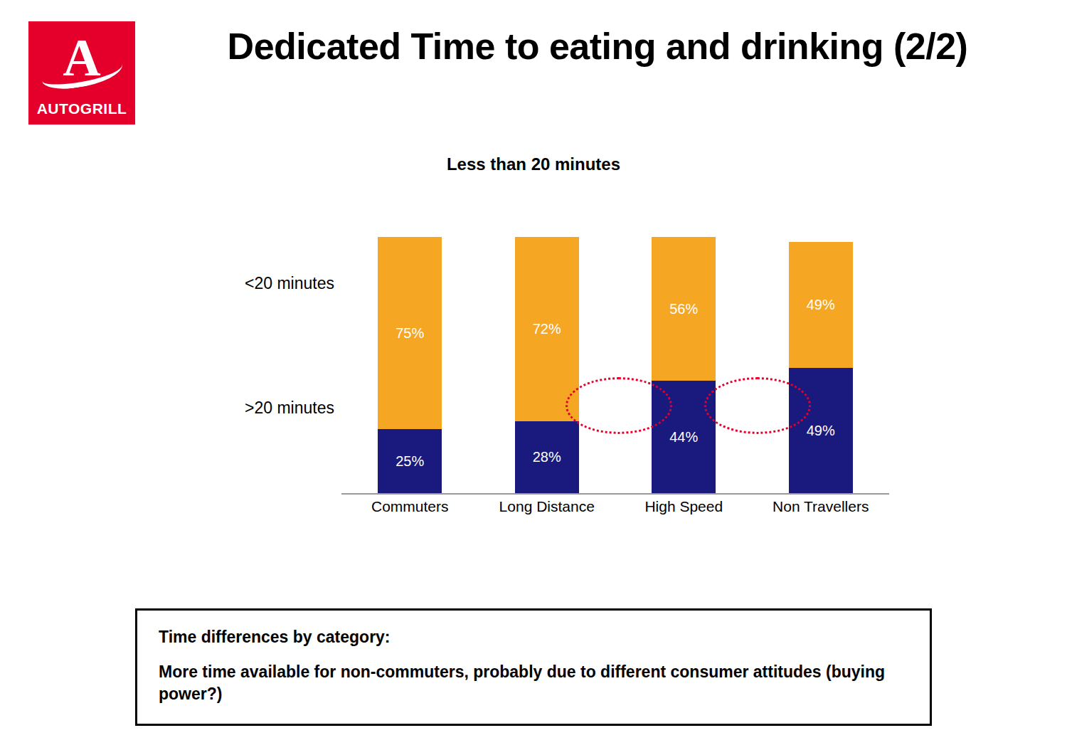A
AUTOGRILL
Dedicated Time to eating and drinking (2/2)
Less than 20 minutes
<20 minutes >20 minutes
75%
25%
72%
28%
56%
44%
49%
49%
Commuters Long Distance High Speed Non Travellers
Time differences by category:
More time available for non-commuters, probably due to different consumer attitudes (buying power?)